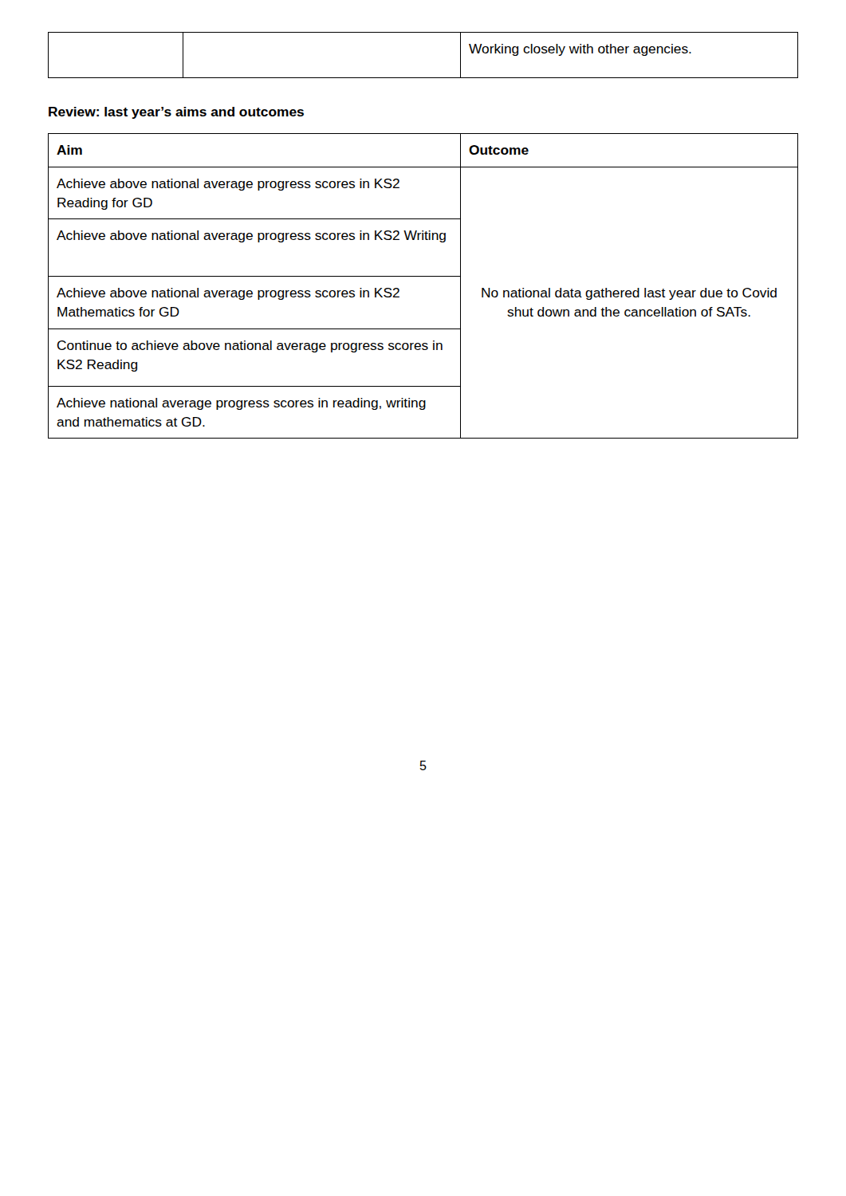| | | Working closely with other agencies. |
Review: last year’s aims and outcomes
| Aim | Outcome |
| --- | --- |
| Achieve above national average progress scores in KS2 Reading for GD | No national data gathered last year due to Covid shut down and the cancellation of SATs. |
| Achieve above national average progress scores in KS2 Writing |
| Achieve above national average progress scores in KS2 Mathematics for GD |
| Continue to achieve above national average progress scores in KS2 Reading |
| Achieve national average progress scores in reading, writing and mathematics at GD. |
5